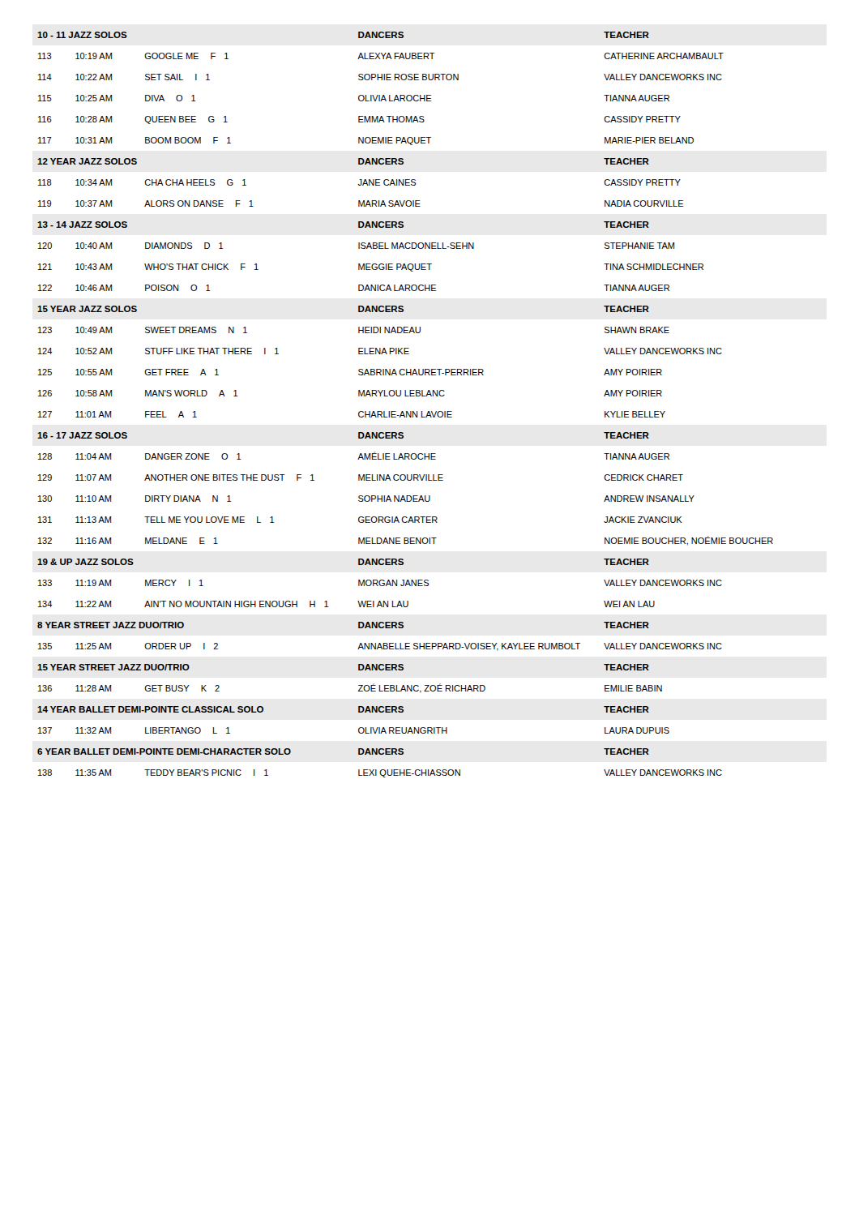| 10 - 11 JAZZ SOLOS | DANCERS | TEACHER |
| 113 | 10:19 AM | GOOGLE ME F 1 | ALEXYA FAUBERT | CATHERINE ARCHAMBAULT |
| 114 | 10:22 AM | SET SAIL I 1 | SOPHIE ROSE BURTON | VALLEY DANCEWORKS INC |
| 115 | 10:25 AM | DIVA O 1 | OLIVIA LAROCHE | TIANNA AUGER |
| 116 | 10:28 AM | QUEEN BEE G 1 | EMMA THOMAS | CASSIDY PRETTY |
| 117 | 10:31 AM | BOOM BOOM F 1 | NOEMIE PAQUET | MARIE-PIER BELAND |
| 12 YEAR JAZZ SOLOS | DANCERS | TEACHER |
| 118 | 10:34 AM | CHA CHA HEELS G 1 | JANE CAINES | CASSIDY PRETTY |
| 119 | 10:37 AM | ALORS ON DANSE F 1 | MARIA SAVOIE | NADIA COURVILLE |
| 13 - 14 JAZZ SOLOS | DANCERS | TEACHER |
| 120 | 10:40 AM | DIAMONDS D 1 | ISABEL MACDONELL-SEHN | STEPHANIE TAM |
| 121 | 10:43 AM | WHO'S THAT CHICK F 1 | MEGGIE PAQUET | TINA SCHMIDLECHNER |
| 122 | 10:46 AM | POISON O 1 | DANICA LAROCHE | TIANNA AUGER |
| 15 YEAR JAZZ SOLOS | DANCERS | TEACHER |
| 123 | 10:49 AM | SWEET DREAMS N 1 | HEIDI NADEAU | SHAWN BRAKE |
| 124 | 10:52 AM | STUFF LIKE THAT THERE I 1 | ELENA PIKE | VALLEY DANCEWORKS INC |
| 125 | 10:55 AM | GET FREE A 1 | SABRINA CHAURET-PERRIER | AMY POIRIER |
| 126 | 10:58 AM | MAN'S WORLD A 1 | MARYLOU LEBLANC | AMY POIRIER |
| 127 | 11:01 AM | FEEL A 1 | CHARLIE-ANN LAVOIE | KYLIE BELLEY |
| 16 - 17 JAZZ SOLOS | DANCERS | TEACHER |
| 128 | 11:04 AM | DANGER ZONE O 1 | AMÉLIE LAROCHE | TIANNA AUGER |
| 129 | 11:07 AM | ANOTHER ONE BITES THE DUST F 1 | MELINA COURVILLE | CEDRICK CHARET |
| 130 | 11:10 AM | DIRTY DIANA N 1 | SOPHIA NADEAU | ANDREW INSANALLY |
| 131 | 11:13 AM | TELL ME YOU LOVE ME L 1 | GEORGIA CARTER | JACKIE ZVANCIUK |
| 132 | 11:16 AM | MELDANE E 1 | MELDANE BENOIT | NOEMIE BOUCHER, NOÉMIE BOUCHER |
| 19 & UP JAZZ SOLOS | DANCERS | TEACHER |
| 133 | 11:19 AM | MERCY I 1 | MORGAN JANES | VALLEY DANCEWORKS INC |
| 134 | 11:22 AM | AIN'T NO MOUNTAIN HIGH ENOUGH H 1 | WEI AN LAU | WEI AN LAU |
| 8 YEAR STREET JAZZ DUO/TRIO | DANCERS | TEACHER |
| 135 | 11:25 AM | ORDER UP I 2 | ANNABELLE SHEPPARD-VOISEY, KAYLEE RUMBOLT | VALLEY DANCEWORKS INC |
| 15 YEAR STREET JAZZ DUO/TRIO | DANCERS | TEACHER |
| 136 | 11:28 AM | GET BUSY K 2 | ZOÉ LEBLANC, ZOÉ RICHARD | EMILIE BABIN |
| 14 YEAR BALLET DEMI-POINTE CLASSICAL SOLO | DANCERS | TEACHER |
| 137 | 11:32 AM | LIBERTANGO L 1 | OLIVIA REUANGRITH | LAURA DUPUIS |
| 6 YEAR BALLET DEMI-POINTE DEMI-CHARACTER SOLO | DANCERS | TEACHER |
| 138 | 11:35 AM | TEDDY BEAR'S PICNIC I 1 | LEXI QUEHE-CHIASSON | VALLEY DANCEWORKS INC |